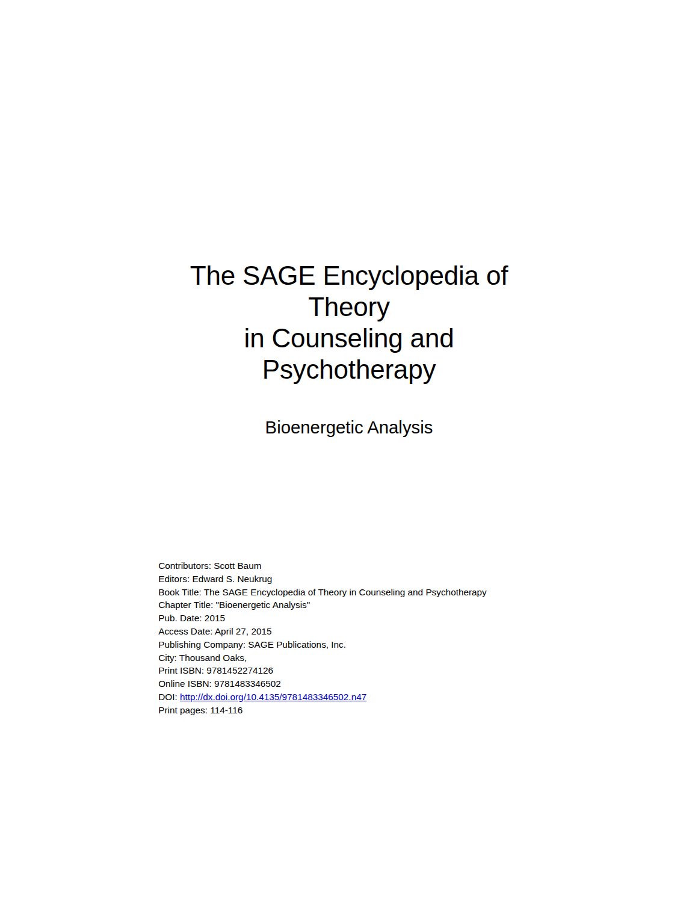The SAGE Encyclopedia of Theory
in Counseling and Psychotherapy
Bioenergetic Analysis
Contributors: Scott Baum
Editors: Edward S. Neukrug
Book Title: The SAGE Encyclopedia of Theory in Counseling and Psychotherapy
Chapter Title: "Bioenergetic Analysis"
Pub. Date: 2015
Access Date: April 27, 2015
Publishing Company: SAGE Publications, Inc.
City: Thousand Oaks,
Print ISBN: 9781452274126
Online ISBN: 9781483346502
DOI: http://dx.doi.org/10.4135/9781483346502.n47
Print pages: 114-116